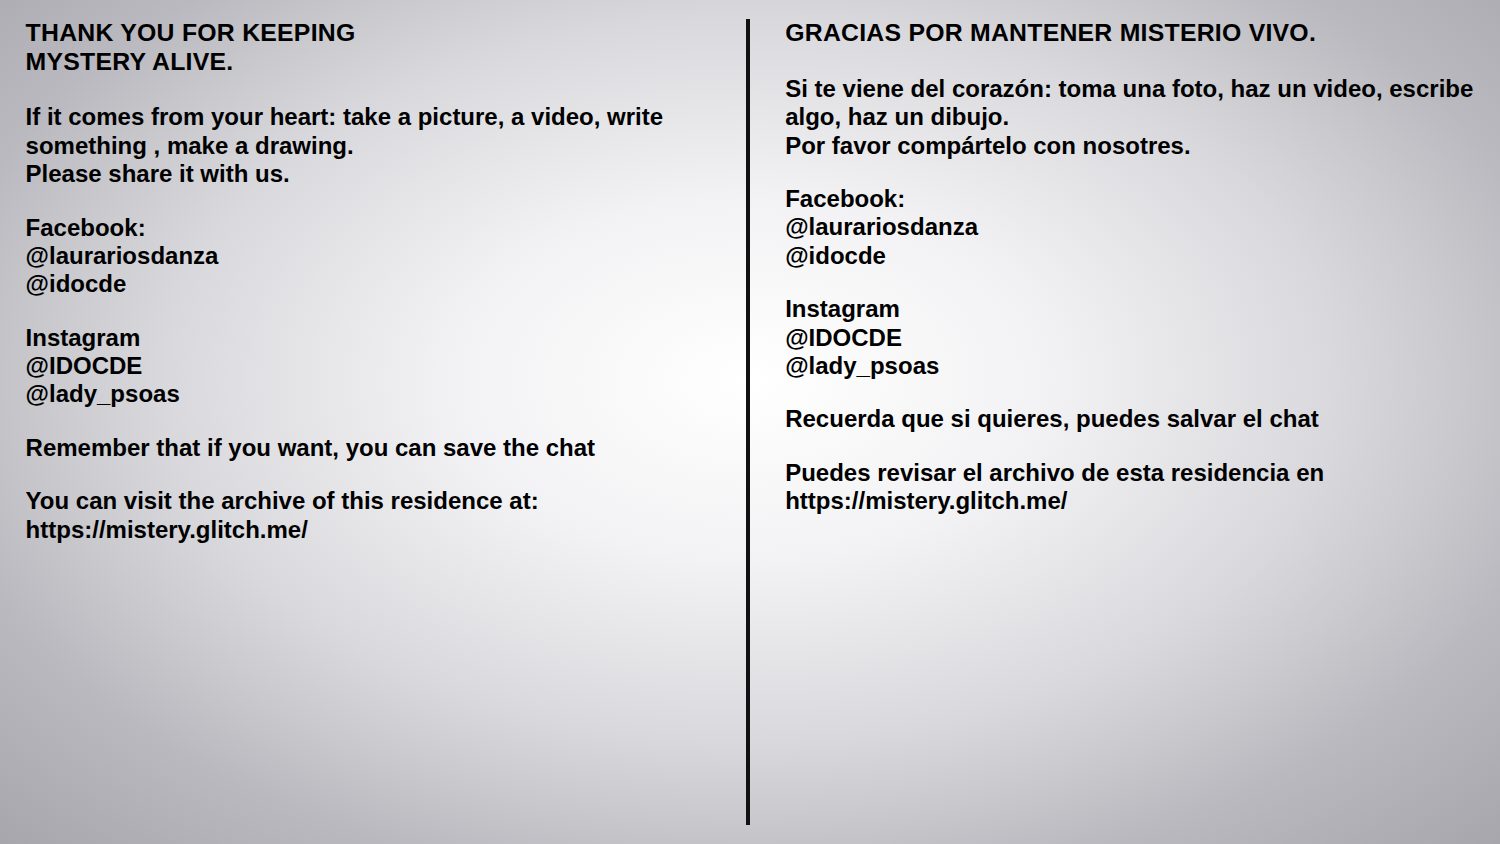THANK YOU FOR KEEPING
MYSTERY ALIVE.
If it comes from your heart: take a picture, a video, write something , make a drawing.
Please share it with us.
Facebook:
@laurariosdanza @idocde
Instagram
@IDOCDE @lady_psoas
Remember that if you want, you can save the chat
You can visit the archive of this residence at:
https://mistery.glitch.me/
GRACIAS POR MANTENER MISTERIO VIVO.
Si te viene del corazón: toma una foto, haz un video, escribe algo, haz un dibujo.
Por favor compártelo con nosotres.
Facebook:
@laurariosdanza @idocde
Instagram
@IDOCDE @lady_psoas
Recuerda que si quieres, puedes salvar el chat
Puedes revisar el archivo de esta residencia en
https://mistery.glitch.me/